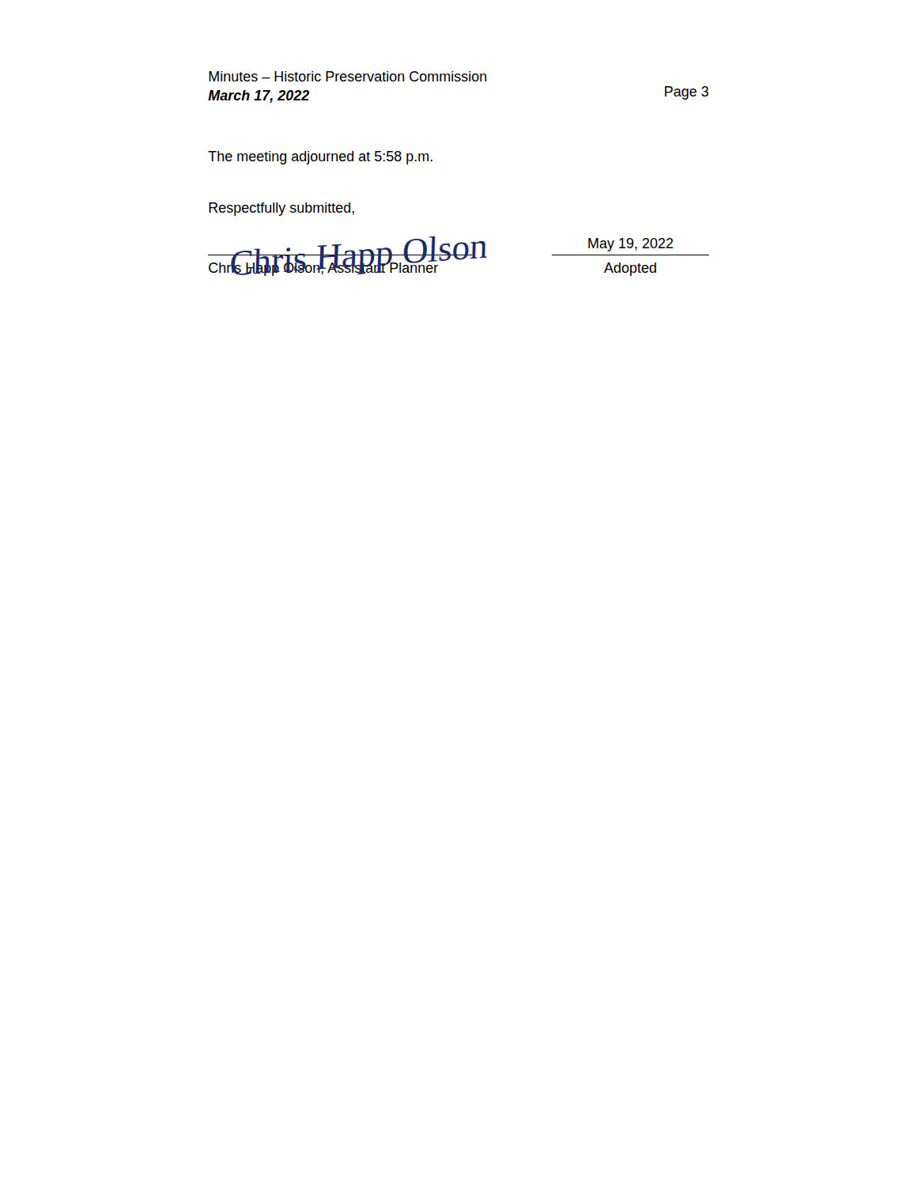Minutes – Historic Preservation Commission
March 17, 2022
Page 3
The meeting adjourned at 5:58 p.m.
Respectfully submitted,
Chris Happ Olson
Chris Happ Olson, Assistant Planner
May 19, 2022
Adopted